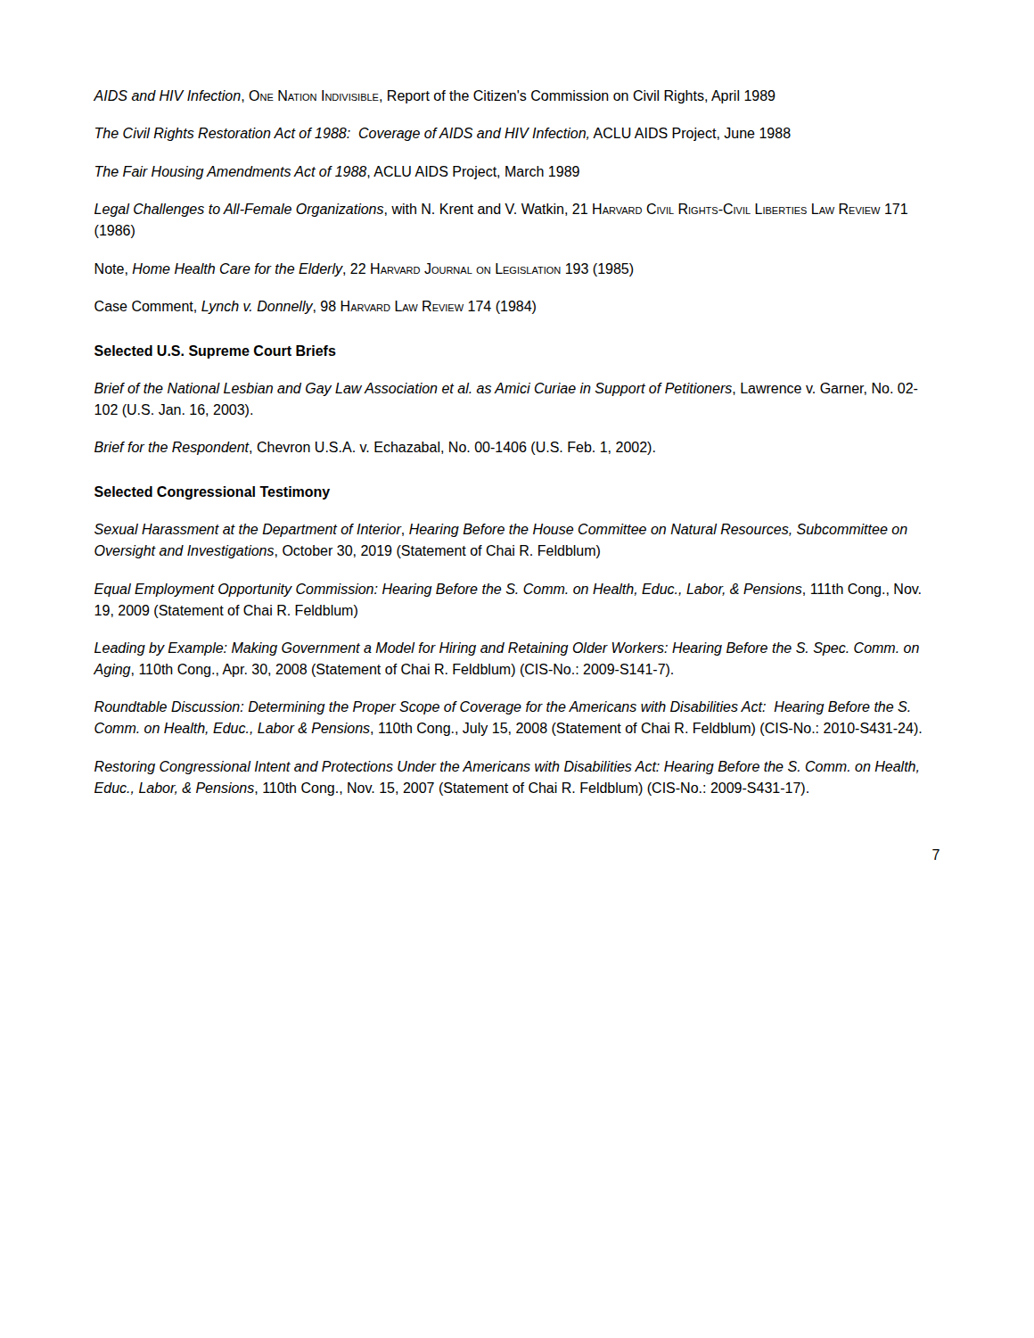AIDS and HIV Infection, One Nation Indivisible, Report of the Citizen's Commission on Civil Rights, April 1989
The Civil Rights Restoration Act of 1988: Coverage of AIDS and HIV Infection, ACLU AIDS Project, June 1988
The Fair Housing Amendments Act of 1988, ACLU AIDS Project, March 1989
Legal Challenges to All-Female Organizations, with N. Krent and V. Watkin, 21 Harvard Civil Rights-Civil Liberties Law Review 171 (1986)
Note, Home Health Care for the Elderly, 22 Harvard Journal on Legislation 193 (1985)
Case Comment, Lynch v. Donnelly, 98 Harvard Law Review 174 (1984)
Selected U.S. Supreme Court Briefs
Brief of the National Lesbian and Gay Law Association et al. as Amici Curiae in Support of Petitioners, Lawrence v. Garner, No. 02-102 (U.S. Jan. 16, 2003).
Brief for the Respondent, Chevron U.S.A. v. Echazabal, No. 00-1406 (U.S. Feb. 1, 2002).
Selected Congressional Testimony
Sexual Harassment at the Department of Interior, Hearing Before the House Committee on Natural Resources, Subcommittee on Oversight and Investigations, October 30, 2019 (Statement of Chai R. Feldblum)
Equal Employment Opportunity Commission: Hearing Before the S. Comm. on Health, Educ., Labor, & Pensions, 111th Cong., Nov. 19, 2009 (Statement of Chai R. Feldblum)
Leading by Example: Making Government a Model for Hiring and Retaining Older Workers: Hearing Before the S. Spec. Comm. on Aging, 110th Cong., Apr. 30, 2008 (Statement of Chai R. Feldblum) (CIS-No.: 2009-S141-7).
Roundtable Discussion: Determining the Proper Scope of Coverage for the Americans with Disabilities Act: Hearing Before the S. Comm. on Health, Educ., Labor & Pensions, 110th Cong., July 15, 2008 (Statement of Chai R. Feldblum) (CIS-No.: 2010-S431-24).
Restoring Congressional Intent and Protections Under the Americans with Disabilities Act: Hearing Before the S. Comm. on Health, Educ., Labor, & Pensions, 110th Cong., Nov. 15, 2007 (Statement of Chai R. Feldblum) (CIS-No.: 2009-S431-17).
7